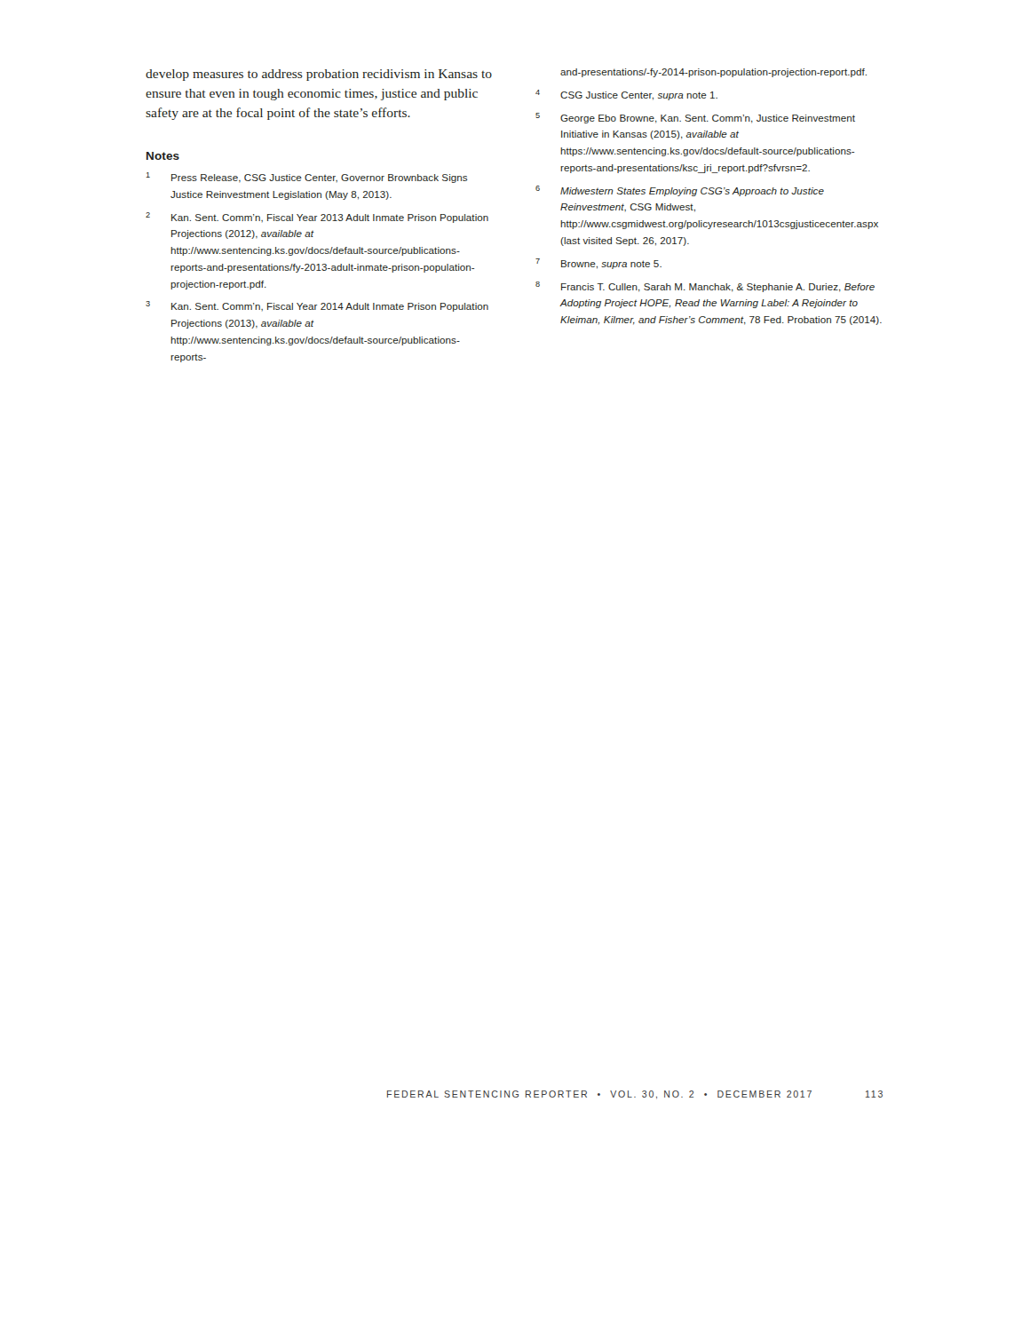develop measures to address probation recidivism in Kansas to ensure that even in tough economic times, justice and public safety are at the focal point of the state’s efforts.
Notes
1 Press Release, CSG Justice Center, Governor Brownback Signs Justice Reinvestment Legislation (May 8, 2013).
2 Kan. Sent. Comm’n, Fiscal Year 2013 Adult Inmate Prison Population Projections (2012), available at http://www.sentencing.ks.gov/docs/default-source/publications-reports-and-presentations/fy-2013-adult-inmate-prison-population-projection-report.pdf.
3 Kan. Sent. Comm’n, Fiscal Year 2014 Adult Inmate Prison Population Projections (2013), available at http://www.sentencing.ks.gov/docs/default-source/publications-reports-
and-presentations/-fy-2014-prison-population-projection-report.pdf.
4 CSG Justice Center, supra note 1.
5 George Ebo Browne, Kan. Sent. Comm’n, Justice Reinvestment Initiative in Kansas (2015), available at https://www.sentencing.ks.gov/docs/default-source/publications-reports-and-presentations/ksc_jri_report.pdf?sfvrsn=2.
6 Midwestern States Employing CSG’s Approach to Justice Reinvestment, CSG Midwest, http://www.csgmidwest.org/policyresearch/1013csgjusticecenter.aspx (last visited Sept. 26, 2017).
7 Browne, supra note 5.
8 Francis T. Cullen, Sarah M. Manchak, & Stephanie A. Duriez, Before Adopting Project HOPE, Read the Warning Label: A Rejoinder to Kleiman, Kilmer, and Fisher’s Comment, 78 Fed. Probation 75 (2014).
FEDERAL SENTENCING REPORTER • VOL. 30, NO. 2 • DECEMBER 2017 113